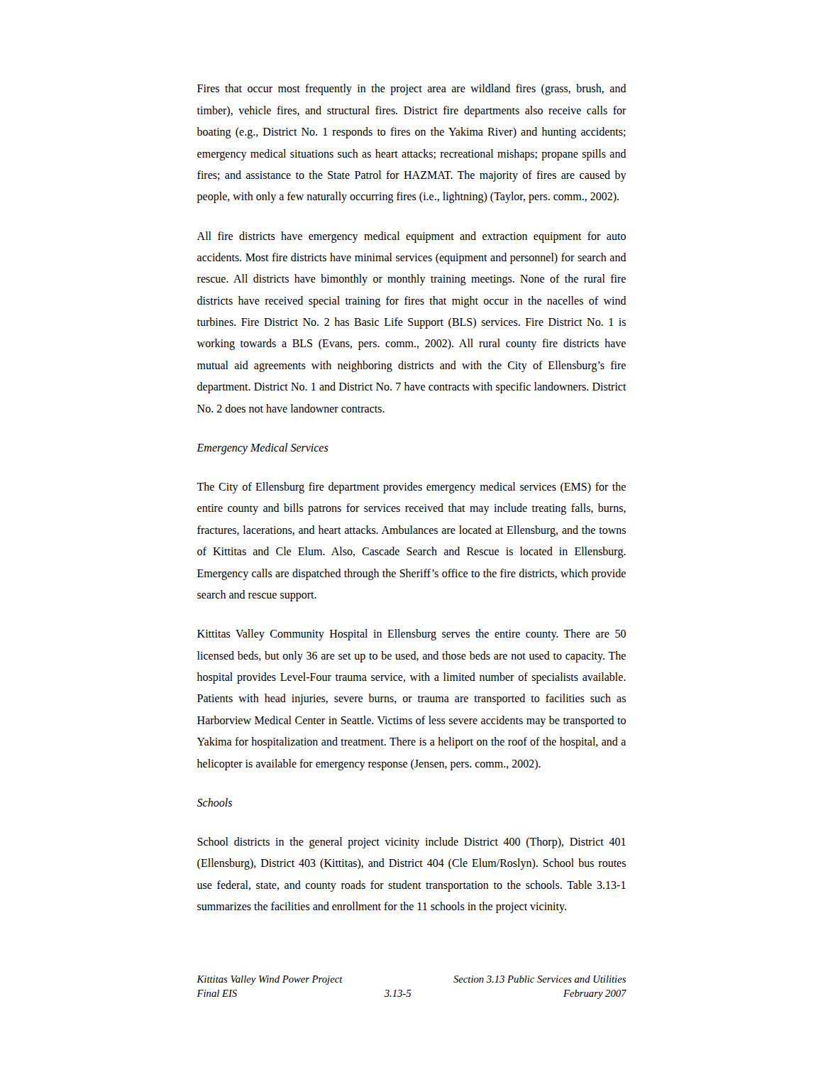Fires that occur most frequently in the project area are wildland fires (grass, brush, and timber), vehicle fires, and structural fires. District fire departments also receive calls for boating (e.g., District No. 1 responds to fires on the Yakima River) and hunting accidents; emergency medical situations such as heart attacks; recreational mishaps; propane spills and fires; and assistance to the State Patrol for HAZMAT. The majority of fires are caused by people, with only a few naturally occurring fires (i.e., lightning) (Taylor, pers. comm., 2002).
All fire districts have emergency medical equipment and extraction equipment for auto accidents. Most fire districts have minimal services (equipment and personnel) for search and rescue. All districts have bimonthly or monthly training meetings. None of the rural fire districts have received special training for fires that might occur in the nacelles of wind turbines. Fire District No. 2 has Basic Life Support (BLS) services. Fire District No. 1 is working towards a BLS (Evans, pers. comm., 2002). All rural county fire districts have mutual aid agreements with neighboring districts and with the City of Ellensburg’s fire department. District No. 1 and District No. 7 have contracts with specific landowners. District No. 2 does not have landowner contracts.
Emergency Medical Services
The City of Ellensburg fire department provides emergency medical services (EMS) for the entire county and bills patrons for services received that may include treating falls, burns, fractures, lacerations, and heart attacks. Ambulances are located at Ellensburg, and the towns of Kittitas and Cle Elum. Also, Cascade Search and Rescue is located in Ellensburg. Emergency calls are dispatched through the Sheriff’s office to the fire districts, which provide search and rescue support.
Kittitas Valley Community Hospital in Ellensburg serves the entire county. There are 50 licensed beds, but only 36 are set up to be used, and those beds are not used to capacity. The hospital provides Level-Four trauma service, with a limited number of specialists available. Patients with head injuries, severe burns, or trauma are transported to facilities such as Harborview Medical Center in Seattle. Victims of less severe accidents may be transported to Yakima for hospitalization and treatment. There is a heliport on the roof of the hospital, and a helicopter is available for emergency response (Jensen, pers. comm., 2002).
Schools
School districts in the general project vicinity include District 400 (Thorp), District 401 (Ellensburg), District 403 (Kittitas), and District 404 (Cle Elum/Roslyn). School bus routes use federal, state, and county roads for student transportation to the schools. Table 3.13-1 summarizes the facilities and enrollment for the 11 schools in the project vicinity.
Kittitas Valley Wind Power Project
Final EIS
3.13-5
Section 3.13 Public Services and Utilities
February 2007